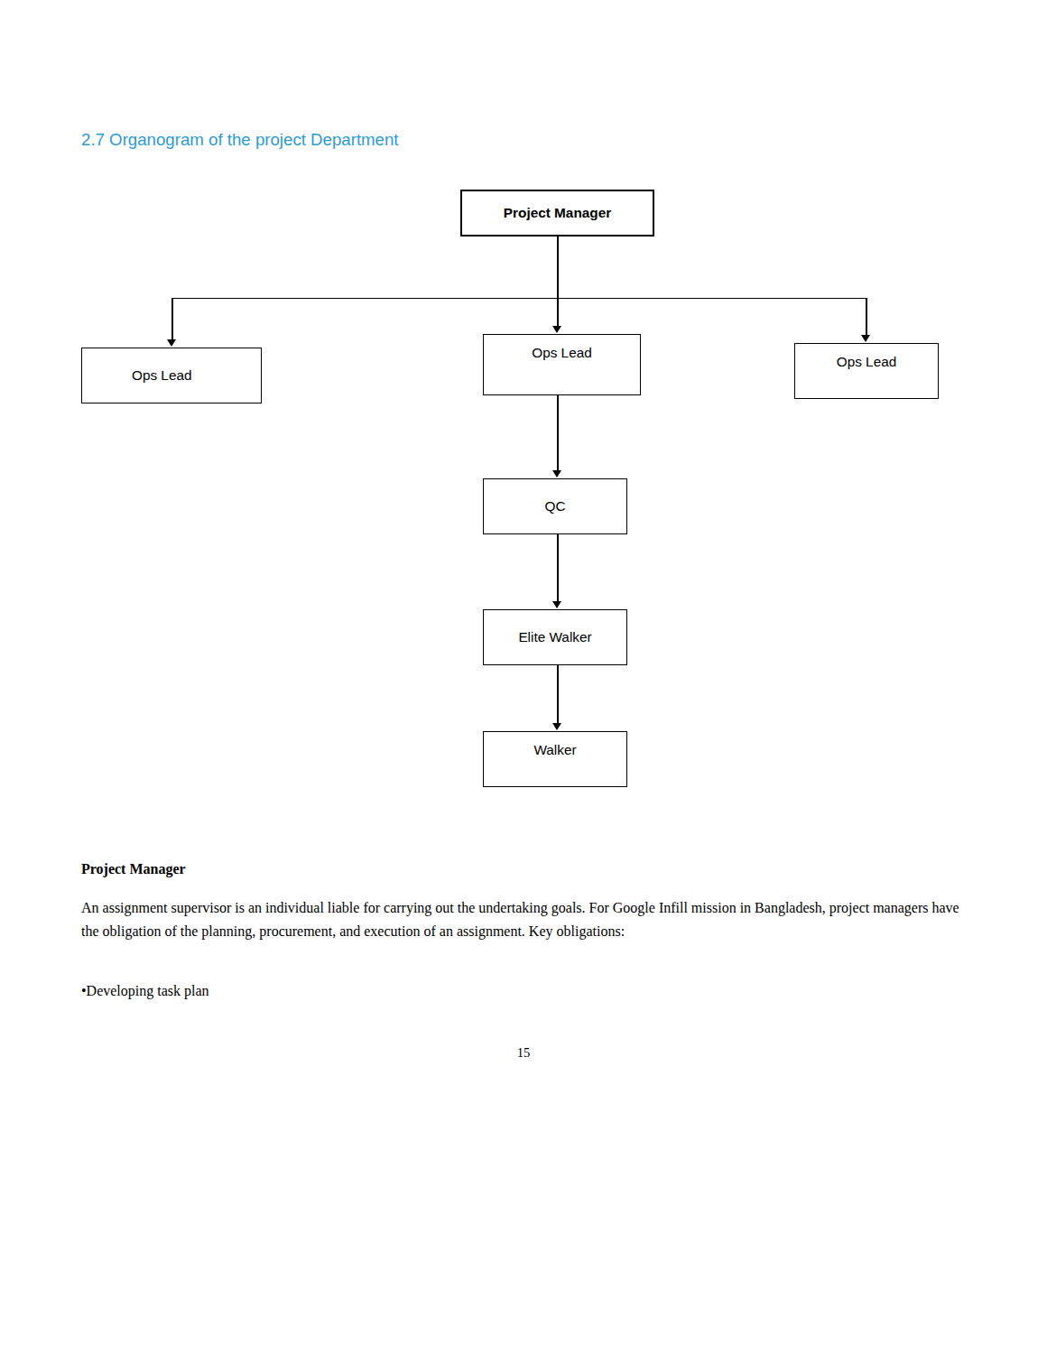2.7 Organogram of the project Department
Project Manager
Ops Lead
Ops Lead
Ops Lead
QC
Elite Walker
Walker
Project Manager
An assignment supervisor is an individual liable for carrying out the undertaking goals. For Google Infill mission in Bangladesh, project managers have the obligation of the planning, procurement, and execution of an assignment. Key obligations:
•Developing task plan
15